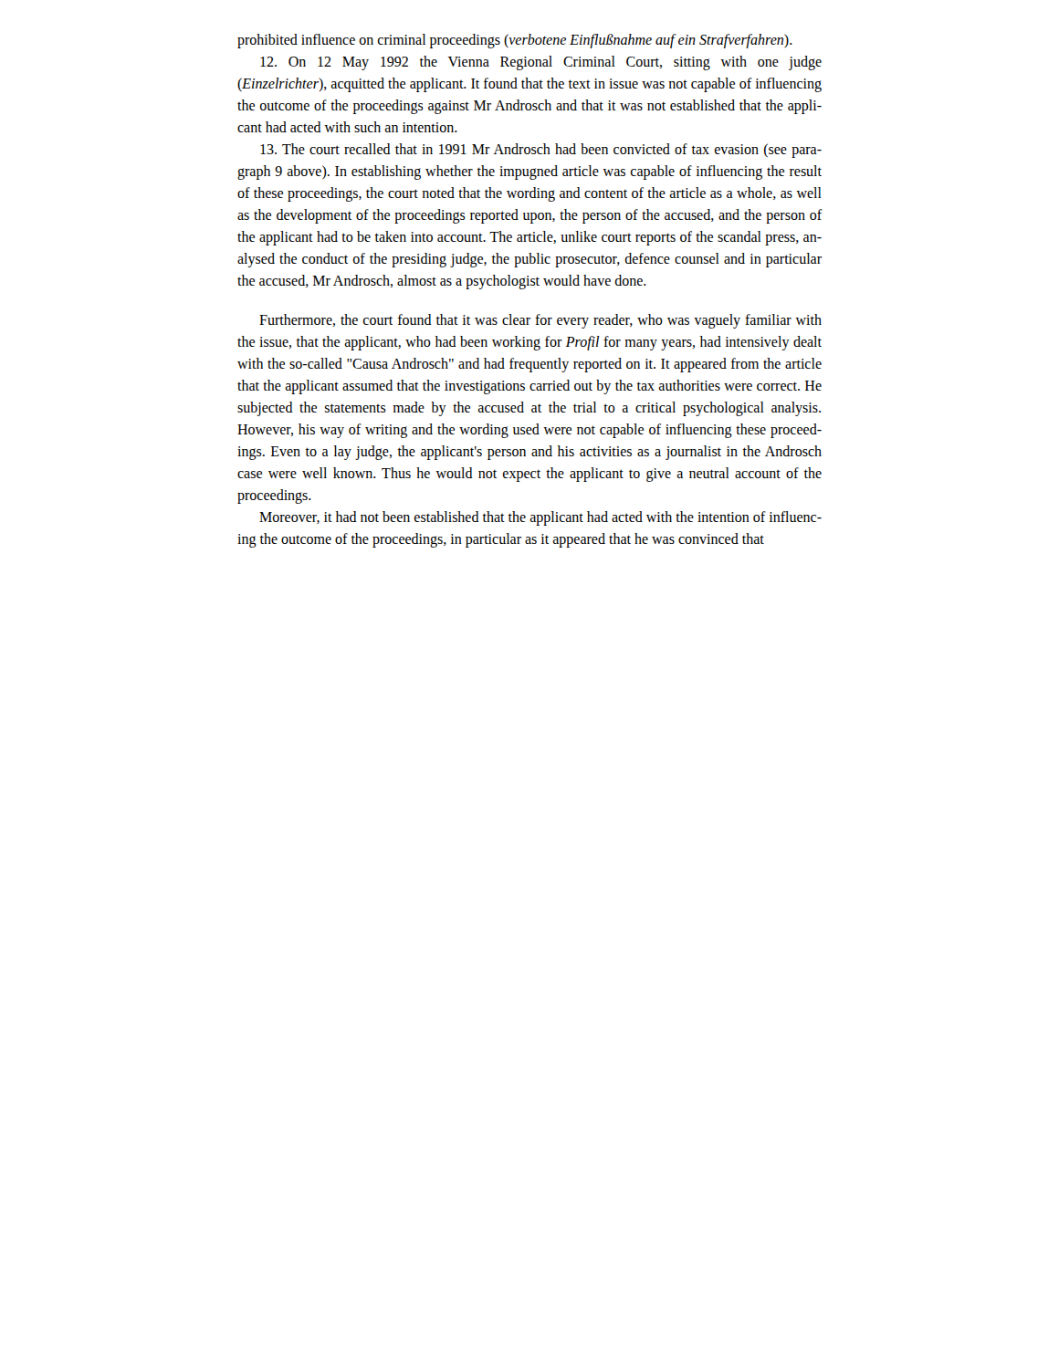prohibited influence on criminal proceedings (verbotene Einflußnahme auf ein Strafverfahren).
12. On 12 May 1992 the Vienna Regional Criminal Court, sitting with one judge (Einzelrichter), acquitted the applicant. It found that the text in issue was not capable of influencing the outcome of the proceedings against Mr Androsch and that it was not established that the applicant had acted with such an intention.
13. The court recalled that in 1991 Mr Androsch had been convicted of tax evasion (see paragraph 9 above). In establishing whether the impugned article was capable of influencing the result of these proceedings, the court noted that the wording and content of the article as a whole, as well as the development of the proceedings reported upon, the person of the accused, and the person of the applicant had to be taken into account. The article, unlike court reports of the scandal press, analysed the conduct of the presiding judge, the public prosecutor, defence counsel and in particular the accused, Mr Androsch, almost as a psychologist would have done.
Furthermore, the court found that it was clear for every reader, who was vaguely familiar with the issue, that the applicant, who had been working for Profil for many years, had intensively dealt with the so-called "Causa Androsch" and had frequently reported on it. It appeared from the article that the applicant assumed that the investigations carried out by the tax authorities were correct. He subjected the statements made by the accused at the trial to a critical psychological analysis. However, his way of writing and the wording used were not capable of influencing these proceedings. Even to a lay judge, the applicant's person and his activities as a journalist in the Androsch case were well known. Thus he would not expect the applicant to give a neutral account of the proceedings.
Moreover, it had not been established that the applicant had acted with the intention of influencing the outcome of the proceedings, in particular as it appeared that he was convinced that